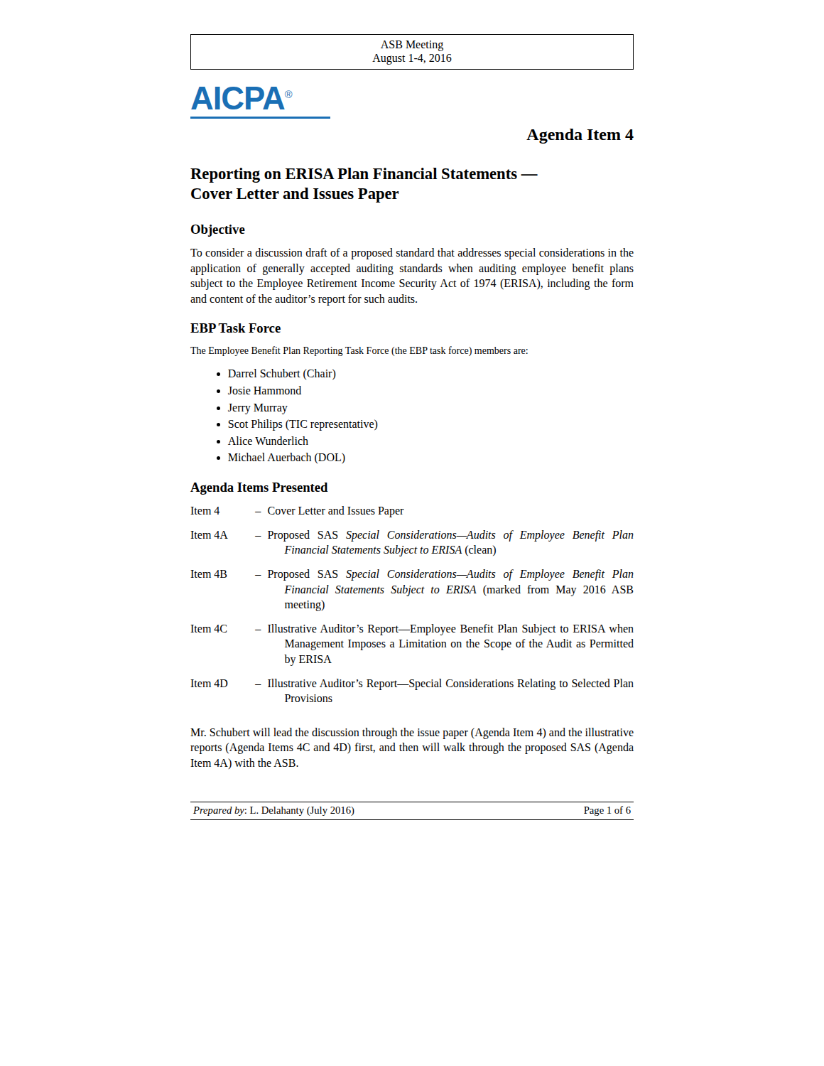ASB Meeting
August 1-4, 2016
AICPA®
Agenda Item 4
Reporting on ERISA Plan Financial Statements —
Cover Letter and Issues Paper
Objective
To consider a discussion draft of a proposed standard that addresses special considerations in the application of generally accepted auditing standards when auditing employee benefit plans subject to the Employee Retirement Income Security Act of 1974 (ERISA), including the form and content of the auditor’s report for such audits.
EBP Task Force
The Employee Benefit Plan Reporting Task Force (the EBP task force) members are:
Darrel Schubert (Chair)
Josie Hammond
Jerry Murray
Scot Philips (TIC representative)
Alice Wunderlich
Michael Auerbach (DOL)
Agenda Items Presented
| Item 4 | – | Cover Letter and Issues Paper |
| Item 4A | – | Proposed SAS Special Considerations—Audits of Employee Benefit Plan Financial Statements Subject to ERISA (clean) |
| Item 4B | – | Proposed SAS Special Considerations—Audits of Employee Benefit Plan Financial Statements Subject to ERISA (marked from May 2016 ASB meeting) |
| Item 4C | – | Illustrative Auditor’s Report—Employee Benefit Plan Subject to ERISA when Management Imposes a Limitation on the Scope of the Audit as Permitted by ERISA |
| Item 4D | – | Illustrative Auditor’s Report—Special Considerations Relating to Selected Plan Provisions |
Mr. Schubert will lead the discussion through the issue paper (Agenda Item 4) and the illustrative reports (Agenda Items 4C and 4D) first, and then will walk through the proposed SAS (Agenda Item 4A) with the ASB.
Prepared by: L. Delahanty (July 2016)
Page 1 of 6